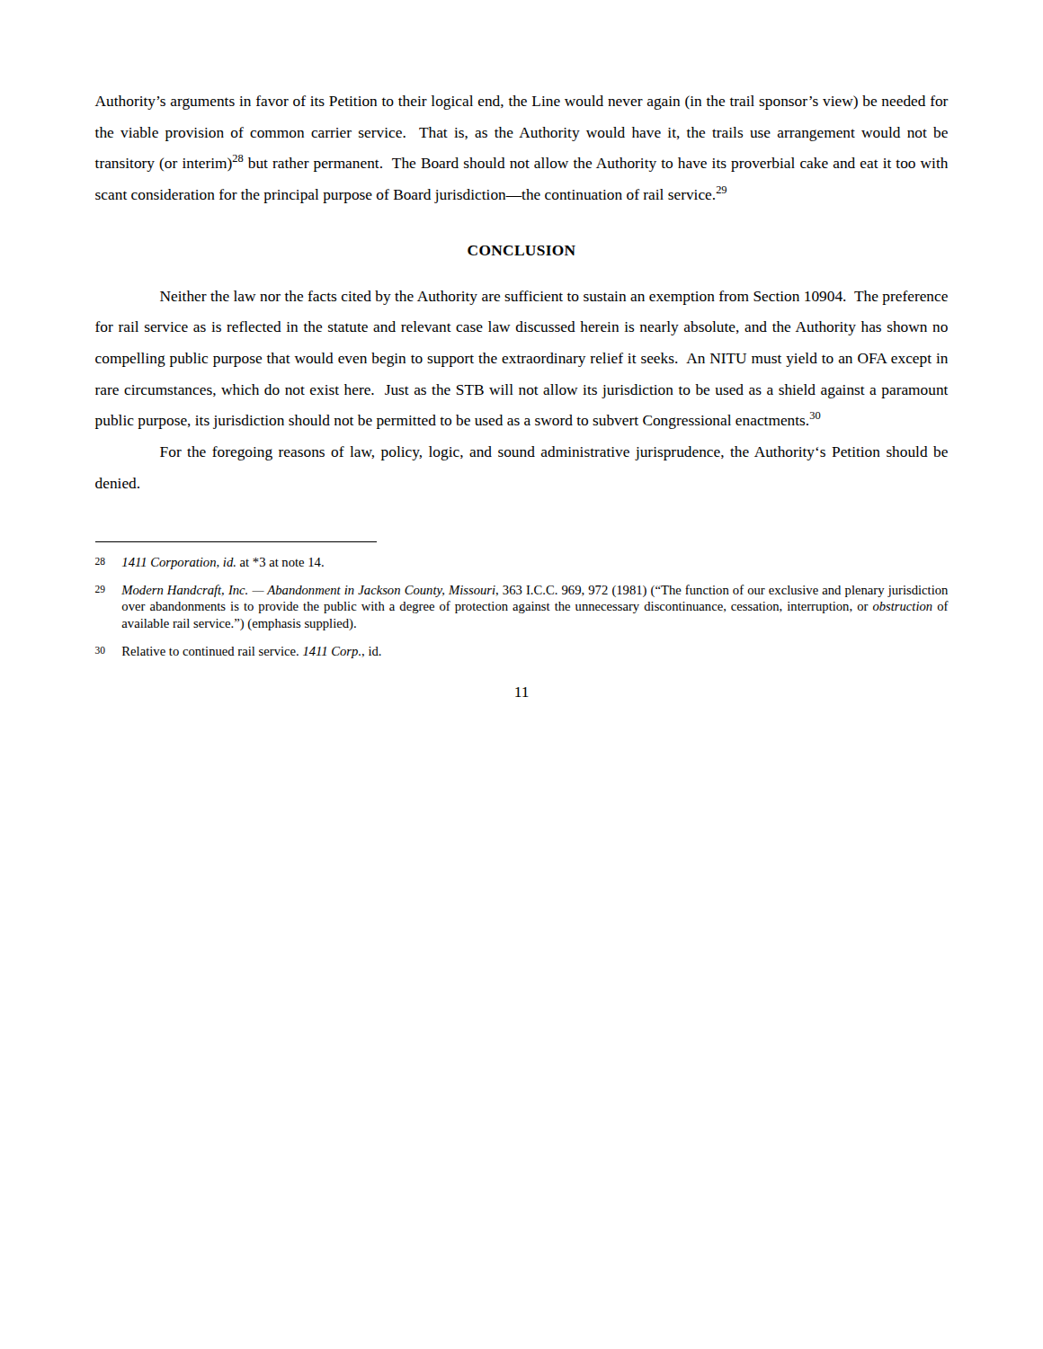Authority’s arguments in favor of its Petition to their logical end, the Line would never again (in the trail sponsor’s view) be needed for the viable provision of common carrier service. That is, as the Authority would have it, the trails use arrangement would not be transitory (or interim)28 but rather permanent. The Board should not allow the Authority to have its proverbial cake and eat it too with scant consideration for the principal purpose of Board jurisdiction—the continuation of rail service.29
CONCLUSION
Neither the law nor the facts cited by the Authority are sufficient to sustain an exemption from Section 10904. The preference for rail service as is reflected in the statute and relevant case law discussed herein is nearly absolute, and the Authority has shown no compelling public purpose that would even begin to support the extraordinary relief it seeks. An NITU must yield to an OFA except in rare circumstances, which do not exist here. Just as the STB will not allow its jurisdiction to be used as a shield against a paramount public purpose, its jurisdiction should not be permitted to be used as a sword to subvert Congressional enactments.30
For the foregoing reasons of law, policy, logic, and sound administrative jurisprudence, the Authority‘s Petition should be denied.
28
1411 Corporation, id. at *3 at note 14.
29
Modern Handcraft, Inc. — Abandonment in Jackson County, Missouri, 363 I.C.C. 969, 972 (1981) (“The function of our exclusive and plenary jurisdiction over abandonments is to provide the public with a degree of protection against the unnecessary discontinuance, cessation, interruption, or obstruction of available rail service.”) (emphasis supplied).
30
Relative to continued rail service. 1411 Corp., id.
11